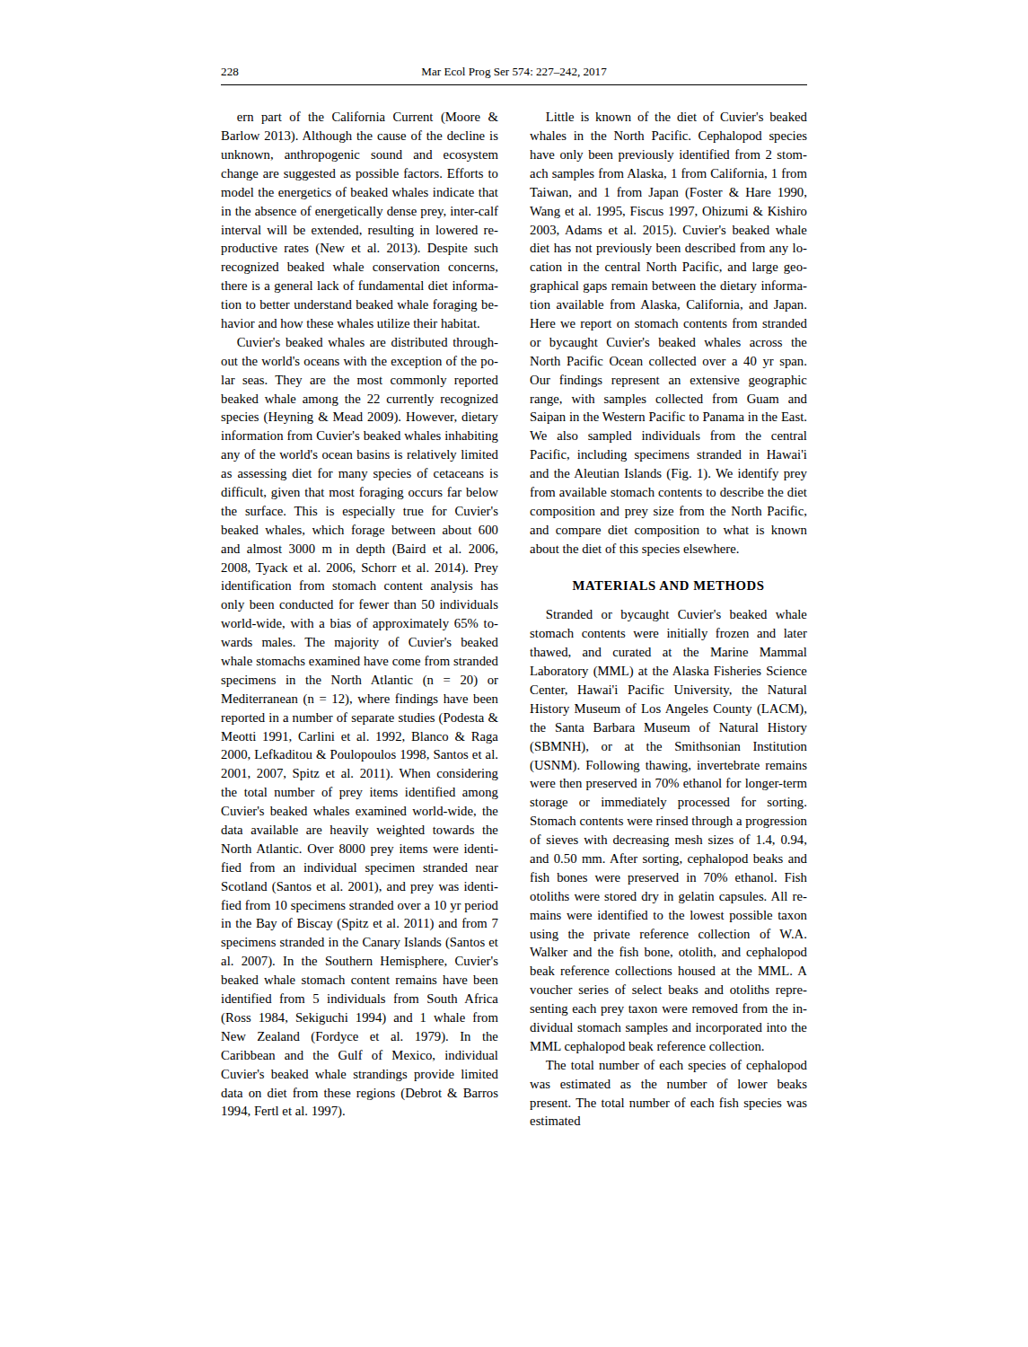228 Mar Ecol Prog Ser 574: 227–242, 2017 228
ern part of the California Current (Moore & Barlow 2013). Although the cause of the decline is unknown, anthropogenic sound and ecosystem change are suggested as possible factors. Efforts to model the energetics of beaked whales indicate that in the absence of energetically dense prey, inter-calf interval will be extended, resulting in lowered reproductive rates (New et al. 2013). Despite such recognized beaked whale conservation concerns, there is a general lack of fundamental diet information to better understand beaked whale foraging behavior and how these whales utilize their habitat.
Cuvier's beaked whales are distributed throughout the world's oceans with the exception of the polar seas. They are the most commonly reported beaked whale among the 22 currently recognized species (Heyning & Mead 2009). However, dietary information from Cuvier's beaked whales inhabiting any of the world's ocean basins is relatively limited as assessing diet for many species of cetaceans is difficult, given that most foraging occurs far below the surface. This is especially true for Cuvier's beaked whales, which forage between about 600 and almost 3000 m in depth (Baird et al. 2006, 2008, Tyack et al. 2006, Schorr et al. 2014). Prey identification from stomach content analysis has only been conducted for fewer than 50 individuals world-wide, with a bias of approximately 65% towards males. The majority of Cuvier's beaked whale stomachs examined have come from stranded specimens in the North Atlantic (n = 20) or Mediterranean (n = 12), where findings have been reported in a number of separate studies (Podesta & Meotti 1991, Carlini et al. 1992, Blanco & Raga 2000, Lefkaditou & Poulopoulos 1998, Santos et al. 2001, 2007, Spitz et al. 2011). When considering the total number of prey items identified among Cuvier's beaked whales examined world-wide, the data available are heavily weighted towards the North Atlantic. Over 8000 prey items were identified from an individual specimen stranded near Scotland (Santos et al. 2001), and prey was identified from 10 specimens stranded over a 10 yr period in the Bay of Biscay (Spitz et al. 2011) and from 7 specimens stranded in the Canary Islands (Santos et al. 2007). In the Southern Hemisphere, Cuvier's beaked whale stomach content remains have been identified from 5 individuals from South Africa (Ross 1984, Sekiguchi 1994) and 1 whale from New Zealand (Fordyce et al. 1979). In the Caribbean and the Gulf of Mexico, individual Cuvier's beaked whale strandings provide limited data on diet from these regions (Debrot & Barros 1994, Fertl et al. 1997).
Little is known of the diet of Cuvier's beaked whales in the North Pacific. Cephalopod species have only been previously identified from 2 stomach samples from Alaska, 1 from California, 1 from Taiwan, and 1 from Japan (Foster & Hare 1990, Wang et al. 1995, Fiscus 1997, Ohizumi & Kishiro 2003, Adams et al. 2015). Cuvier's beaked whale diet has not previously been described from any location in the central North Pacific, and large geographical gaps remain between the dietary information available from Alaska, California, and Japan. Here we report on stomach contents from stranded or bycaught Cuvier's beaked whales across the North Pacific Ocean collected over a 40 yr span. Our findings represent an extensive geographic range, with samples collected from Guam and Saipan in the Western Pacific to Panama in the East. We also sampled individuals from the central Pacific, including specimens stranded in Hawai'i and the Aleutian Islands (Fig. 1). We identify prey from available stomach contents to describe the diet composition and prey size from the North Pacific, and compare diet composition to what is known about the diet of this species elsewhere.
Materials and methods
Stranded or bycaught Cuvier's beaked whale stomach contents were initially frozen and later thawed, and curated at the Marine Mammal Laboratory (MML) at the Alaska Fisheries Science Center, Hawai'i Pacific University, the Natural History Museum of Los Angeles County (LACM), the Santa Barbara Museum of Natural History (SBMNH), or at the Smithsonian Institution (USNM). Following thawing, invertebrate remains were then preserved in 70% ethanol for longer-term storage or immediately processed for sorting. Stomach contents were rinsed through a progression of sieves with decreasing mesh sizes of 1.4, 0.94, and 0.50 mm. After sorting, cephalopod beaks and fish bones were preserved in 70% ethanol. Fish otoliths were stored dry in gelatin capsules. All remains were identified to the lowest possible taxon using the private reference collection of W.A. Walker and the fish bone, otolith, and cephalopod beak reference collections housed at the MML. A voucher series of select beaks and otoliths representing each prey taxon were removed from the individual stomach samples and incorporated into the MML cephalopod beak reference collection.
The total number of each species of cephalopod was estimated as the number of lower beaks present. The total number of each fish species was estimated